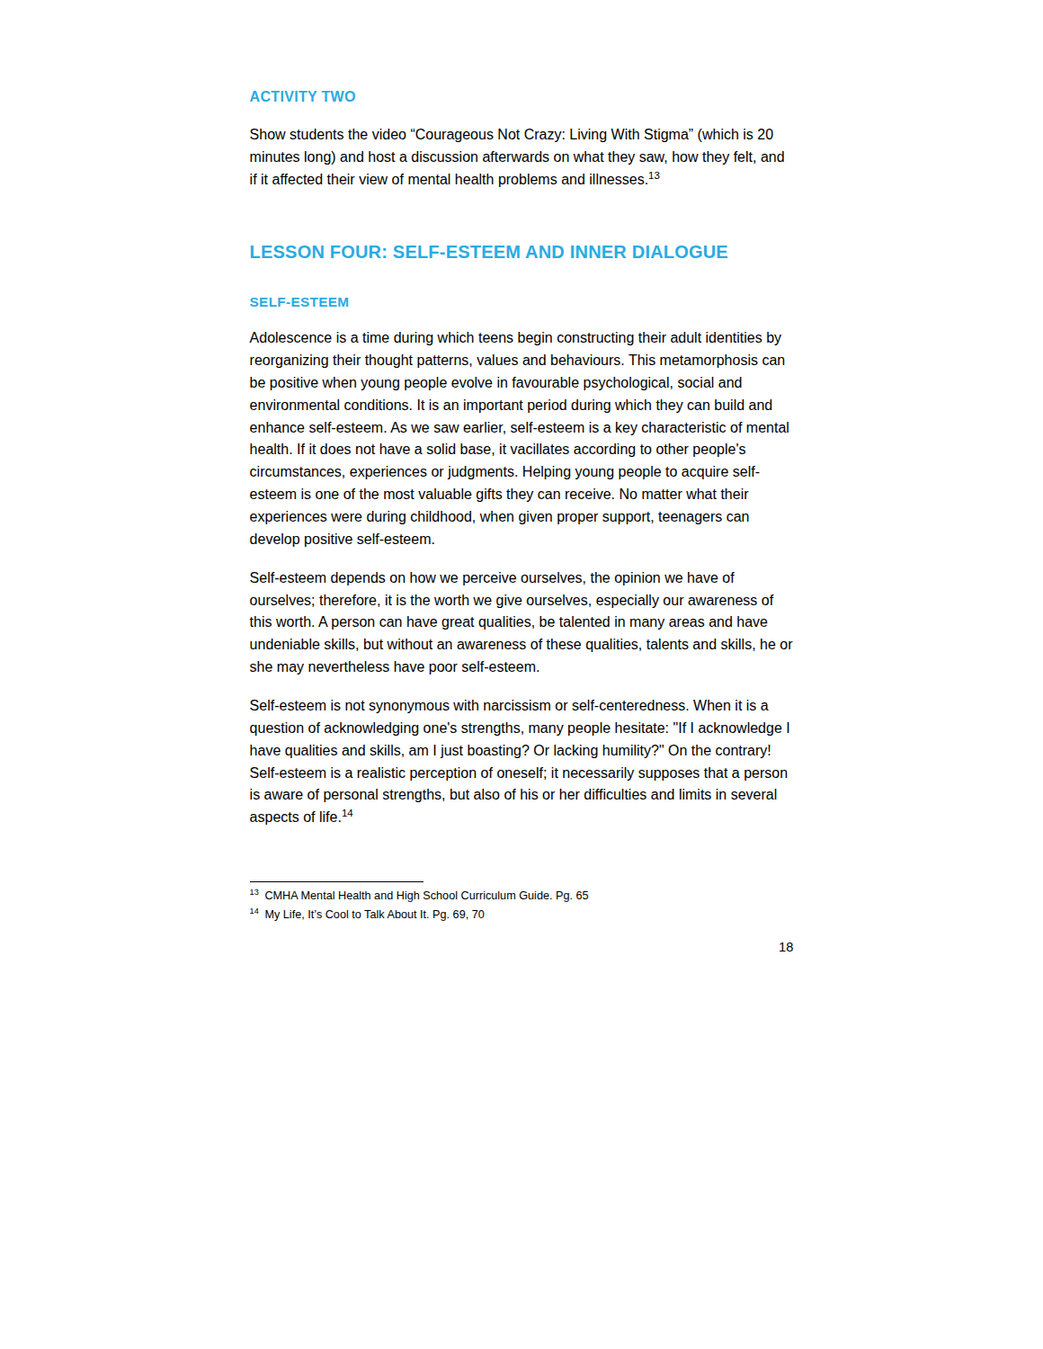ACTIVITY TWO
Show students the video “Courageous Not Crazy: Living With Stigma” (which is 20 minutes long) and host a discussion afterwards on what they saw, how they felt, and if it affected their view of mental health problems and illnesses.13
LESSON FOUR: SELF-ESTEEM AND INNER DIALOGUE
SELF-ESTEEM
Adolescence is a time during which teens begin constructing their adult identities by reorganizing their thought patterns, values and behaviours. This metamorphosis can be positive when young people evolve in favourable psychological, social and environmental conditions. It is an important period during which they can build and enhance self-esteem. As we saw earlier, self-esteem is a key characteristic of mental health. If it does not have a solid base, it vacillates according to other people's circumstances, experiences or judgments. Helping young people to acquire self-esteem is one of the most valuable gifts they can receive. No matter what their experiences were during childhood, when given proper support, teenagers can develop positive self-esteem.
Self-esteem depends on how we perceive ourselves, the opinion we have of ourselves; therefore, it is the worth we give ourselves, especially our awareness of this worth. A person can have great qualities, be talented in many areas and have undeniable skills, but without an awareness of these qualities, talents and skills, he or she may nevertheless have poor self-esteem.
Self-esteem is not synonymous with narcissism or self-centeredness. When it is a question of acknowledging one's strengths, many people hesitate: "If I acknowledge I have qualities and skills, am I just boasting? Or lacking humility?" On the contrary! Self-esteem is a realistic perception of oneself; it necessarily supposes that a person is aware of personal strengths, but also of his or her difficulties and limits in several aspects of life.14
13 CMHA Mental Health and High School Curriculum Guide. Pg. 65
14 My Life, It’s Cool to Talk About It. Pg. 69, 70
18